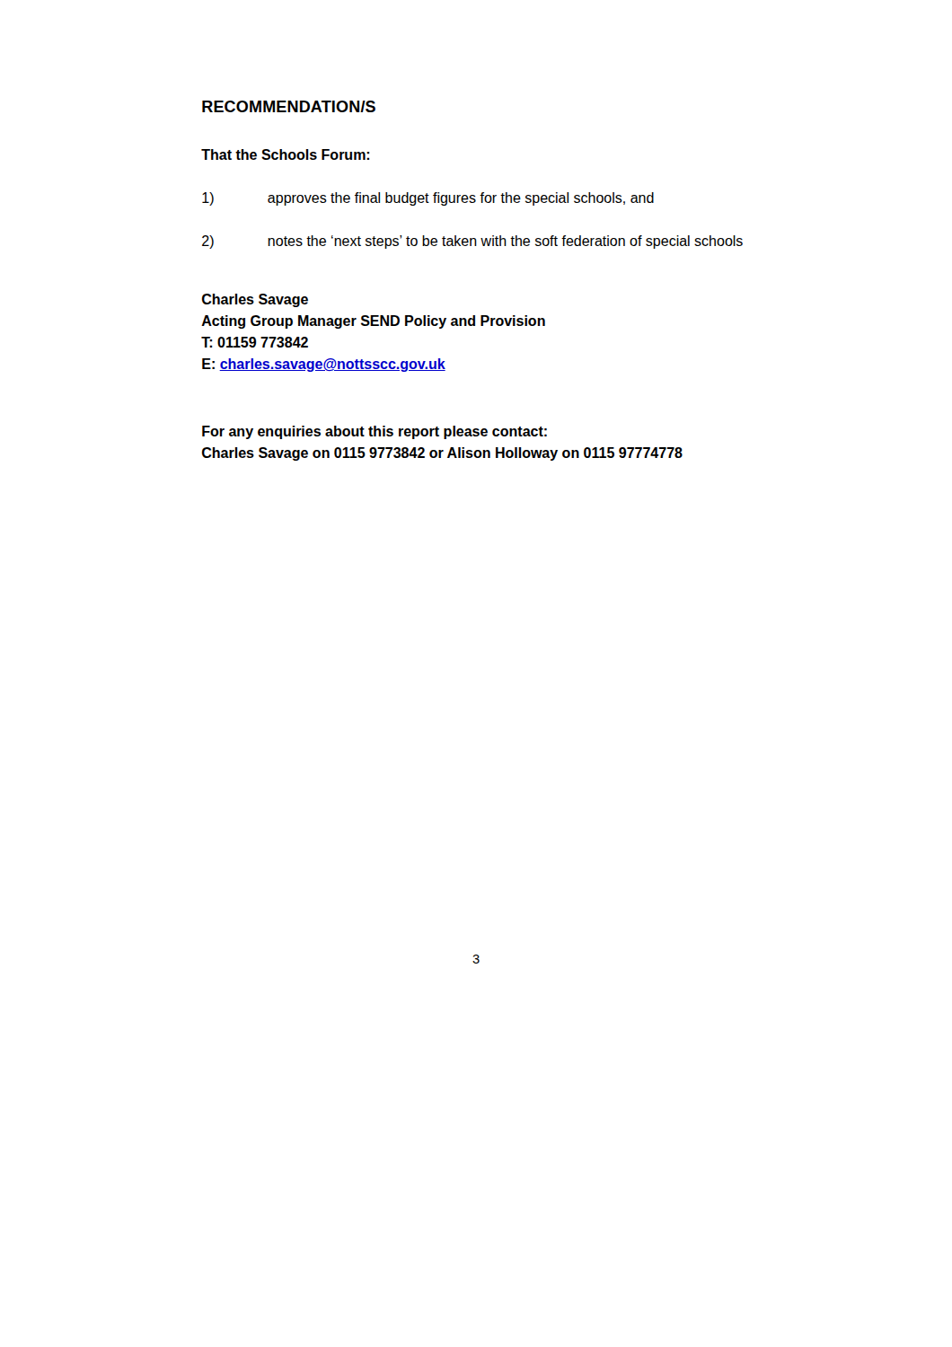RECOMMENDATION/S
That the Schools Forum:
1) approves the final budget figures for the special schools, and
2) notes the ‘next steps’ to be taken with the soft federation of special schools
Charles Savage
Acting Group Manager SEND Policy and Provision
T: 01159 773842
E: charles.savage@nottsscc.gov.uk
For any enquiries about this report please contact:
Charles Savage on 0115 9773842 or Alison Holloway on 0115 97774778
3